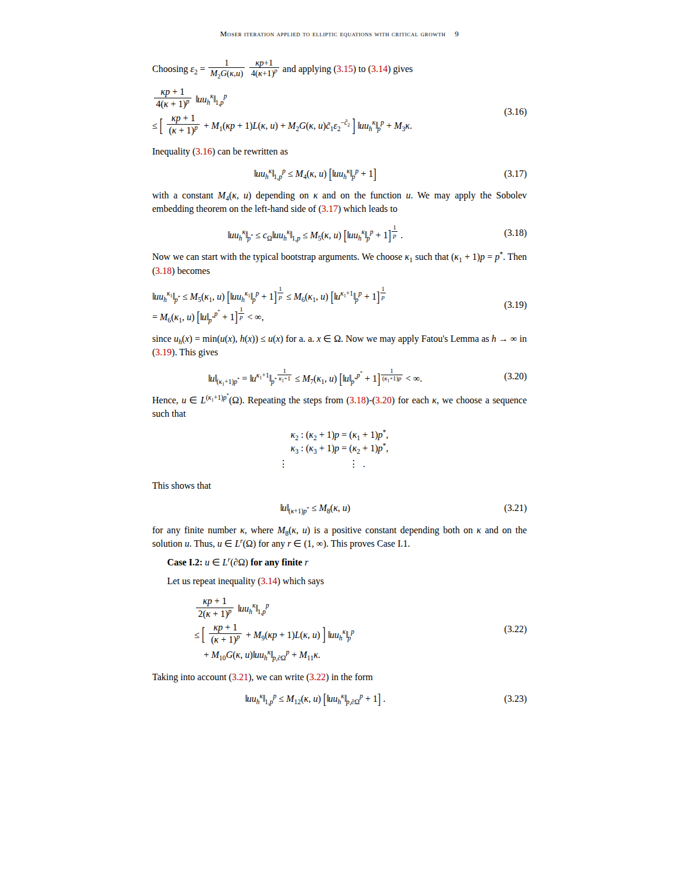Moser iteration applied to elliptic equations with critical growth9
Choosing ε2 = 1 M2G(κ,u) κp+14(κ+1)p and applying (3.15) to (3.14) gives
κp + 14(κ + 1)p ‖uuhκ‖1,pp
≤ [ κp + 1(κ + 1)p + M1(κp + 1)L(κ, u) + M2G(κ, u)c̃1ε2−c̃2 ] ‖uuhκ‖pp + M3κ.
(3.16)
Inequality (3.16) can be rewritten as
‖uuhκ‖1,pp ≤ M4(κ, u) [‖uuhκ‖pp + 1]
(3.17)
with a constant M4(κ, u) depending on κ and on the function u. We may apply the Sobolev embedding theorem on the left-hand side of (3.17) which leads to
‖uuhκ‖p* ≤ cΩ‖uuhκ‖1,p ≤ M5(κ, u) [‖uuhκ‖pp + 1]1 p .
(3.18)
Now we can start with the typical bootstrap arguments. We choose κ1 such that (κ1 + 1)p = p*. Then (3.18) becomes
‖uuhκ1‖p* ≤ M5(κ1, u) [‖uuhκ1‖pp + 1]1 p ≤ M6(κ1, u) [‖uκ1+1‖pp + 1]1 p
= M6(κ1, u) [‖u‖p*p* + 1]1 p < ∞,
(3.19)
since uh(x) = min(u(x), h(x)) ≤ u(x) for a. a. x ∈ Ω. Now we may apply Fatou's Lemma as h → ∞ in (3.19). This gives
‖u‖(κ1+1)p* = ‖uκ1+1‖p*1 κ1+1 ≤ M7(κ1, u) [‖u‖p*p* + 1]1(κ1+1)p < ∞.
(3.20)
Hence, u ∈ L(κ1+1)p*(Ω). Repeating the steps from (3.18)-(3.20) for each κ, we choose a sequence such that
κ2 : (κ2 + 1)p = (κ1 + 1)p*, κ3 : (κ3 + 1)p = (κ2 + 1)p*,
⋮⋮ .
This shows that
‖u‖(κ+1)p* ≤ M8(κ, u)
(3.21)
for any finite number κ, where M8(κ, u) is a positive constant depending both on κ and on the solution u. Thus, u ∈ Lr(Ω) for any r ∈ (1, ∞). This proves Case I.1.
Case I.2: u ∈ Lr(∂Ω) for any finite r
Let us repeat inequality (3.14) which says
κp + 12(κ + 1)p ‖uuhκ‖1,pp
≤ [ κp + 1(κ + 1)p + M9(κp + 1)L(κ, u) ] ‖uuhκ‖pp
+ M10G(κ, u)‖uuhκ‖p,∂Ωp + M11κ.
(3.22)
Taking into account (3.21), we can write (3.22) in the form
‖uuhκ‖1,pp ≤ M12(κ, u) [‖uuhκ‖p,∂Ωp + 1] .
(3.23)